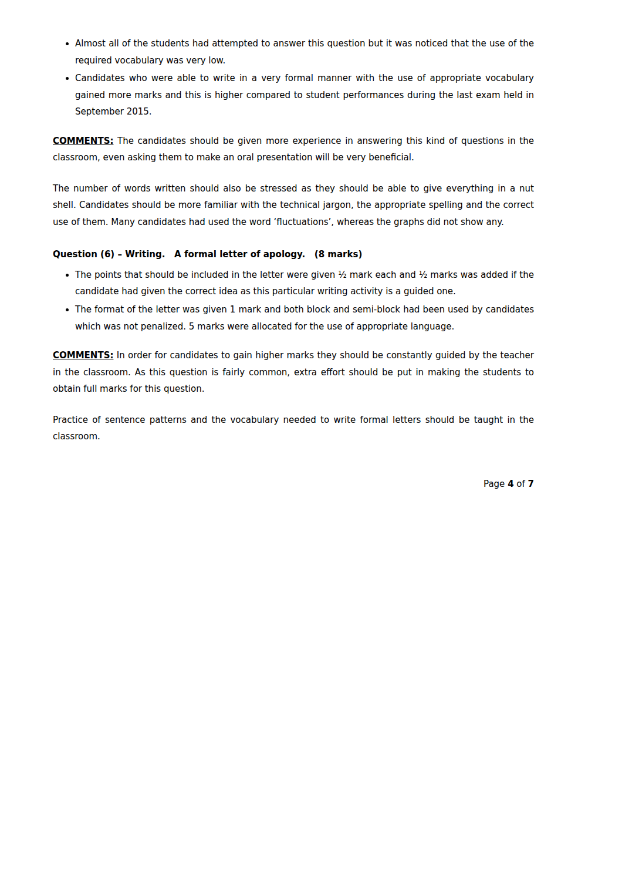Almost all of the students had attempted to answer this question but it was noticed that the use of the required vocabulary was very low.
Candidates who were able to write in a very formal manner with the use of appropriate vocabulary gained more marks and this is higher compared to student performances during the last exam held in September 2015.
COMMENTS: The candidates should be given more experience in answering this kind of questions in the classroom, even asking them to make an oral presentation will be very beneficial.
The number of words written should also be stressed as they should be able to give everything in a nut shell. Candidates should be more familiar with the technical jargon, the appropriate spelling and the correct use of them. Many candidates had used the word ‘fluctuations’, whereas the graphs did not show any.
Question (6) – Writing. A formal letter of apology. (8 marks)
The points that should be included in the letter were given ½ mark each and ½ marks was added if the candidate had given the correct idea as this particular writing activity is a guided one.
The format of the letter was given 1 mark and both block and semi-block had been used by candidates which was not penalized. 5 marks were allocated for the use of appropriate language.
COMMENTS: In order for candidates to gain higher marks they should be constantly guided by the teacher in the classroom. As this question is fairly common, extra effort should be put in making the students to obtain full marks for this question.
Practice of sentence patterns and the vocabulary needed to write formal letters should be taught in the classroom.
Page 4 of 7